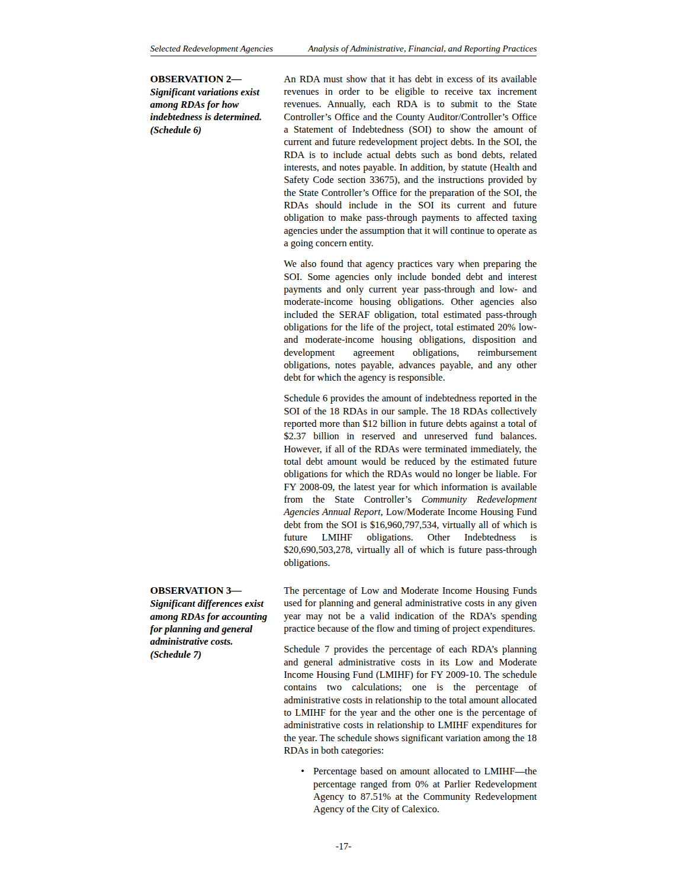Selected Redevelopment Agencies
Analysis of Administrative, Financial, and Reporting Practices
OBSERVATION 2—
Significant variations exist among RDAs for how indebtedness is determined. (Schedule 6)
An RDA must show that it has debt in excess of its available revenues in order to be eligible to receive tax increment revenues. Annually, each RDA is to submit to the State Controller’s Office and the County Auditor/Controller’s Office a Statement of Indebtedness (SOI) to show the amount of current and future redevelopment project debts. In the SOI, the RDA is to include actual debts such as bond debts, related interests, and notes payable. In addition, by statute (Health and Safety Code section 33675), and the instructions provided by the State Controller’s Office for the preparation of the SOI, the RDAs should include in the SOI its current and future obligation to make pass-through payments to affected taxing agencies under the assumption that it will continue to operate as a going concern entity.
We also found that agency practices vary when preparing the SOI. Some agencies only include bonded debt and interest payments and only current year pass-through and low- and moderate-income housing obligations. Other agencies also included the SERAF obligation, total estimated pass-through obligations for the life of the project, total estimated 20% low- and moderate-income housing obligations, disposition and development agreement obligations, reimbursement obligations, notes payable, advances payable, and any other debt for which the agency is responsible.
Schedule 6 provides the amount of indebtedness reported in the SOI of the 18 RDAs in our sample. The 18 RDAs collectively reported more than $12 billion in future debts against a total of $2.37 billion in reserved and unreserved fund balances. However, if all of the RDAs were terminated immediately, the total debt amount would be reduced by the estimated future obligations for which the RDAs would no longer be liable. For FY 2008-09, the latest year for which information is available from the State Controller’s Community Redevelopment Agencies Annual Report, Low/Moderate Income Housing Fund debt from the SOI is $16,960,797,534, virtually all of which is future LMIHF obligations. Other Indebtedness is $20,690,503,278, virtually all of which is future pass-through obligations.
OBSERVATION 3—
Significant differences exist among RDAs for accounting for planning and general administrative costs. (Schedule 7)
The percentage of Low and Moderate Income Housing Funds used for planning and general administrative costs in any given year may not be a valid indication of the RDA’s spending practice because of the flow and timing of project expenditures.
Schedule 7 provides the percentage of each RDA’s planning and general administrative costs in its Low and Moderate Income Housing Fund (LMIHF) for FY 2009-10. The schedule contains two calculations; one is the percentage of administrative costs in relationship to the total amount allocated to LMIHF for the year and the other one is the percentage of administrative costs in relationship to LMIHF expenditures for the year. The schedule shows significant variation among the 18 RDAs in both categories:
Percentage based on amount allocated to LMIHF—the percentage ranged from 0% at Parlier Redevelopment Agency to 87.51% at the Community Redevelopment Agency of the City of Calexico.
-17-